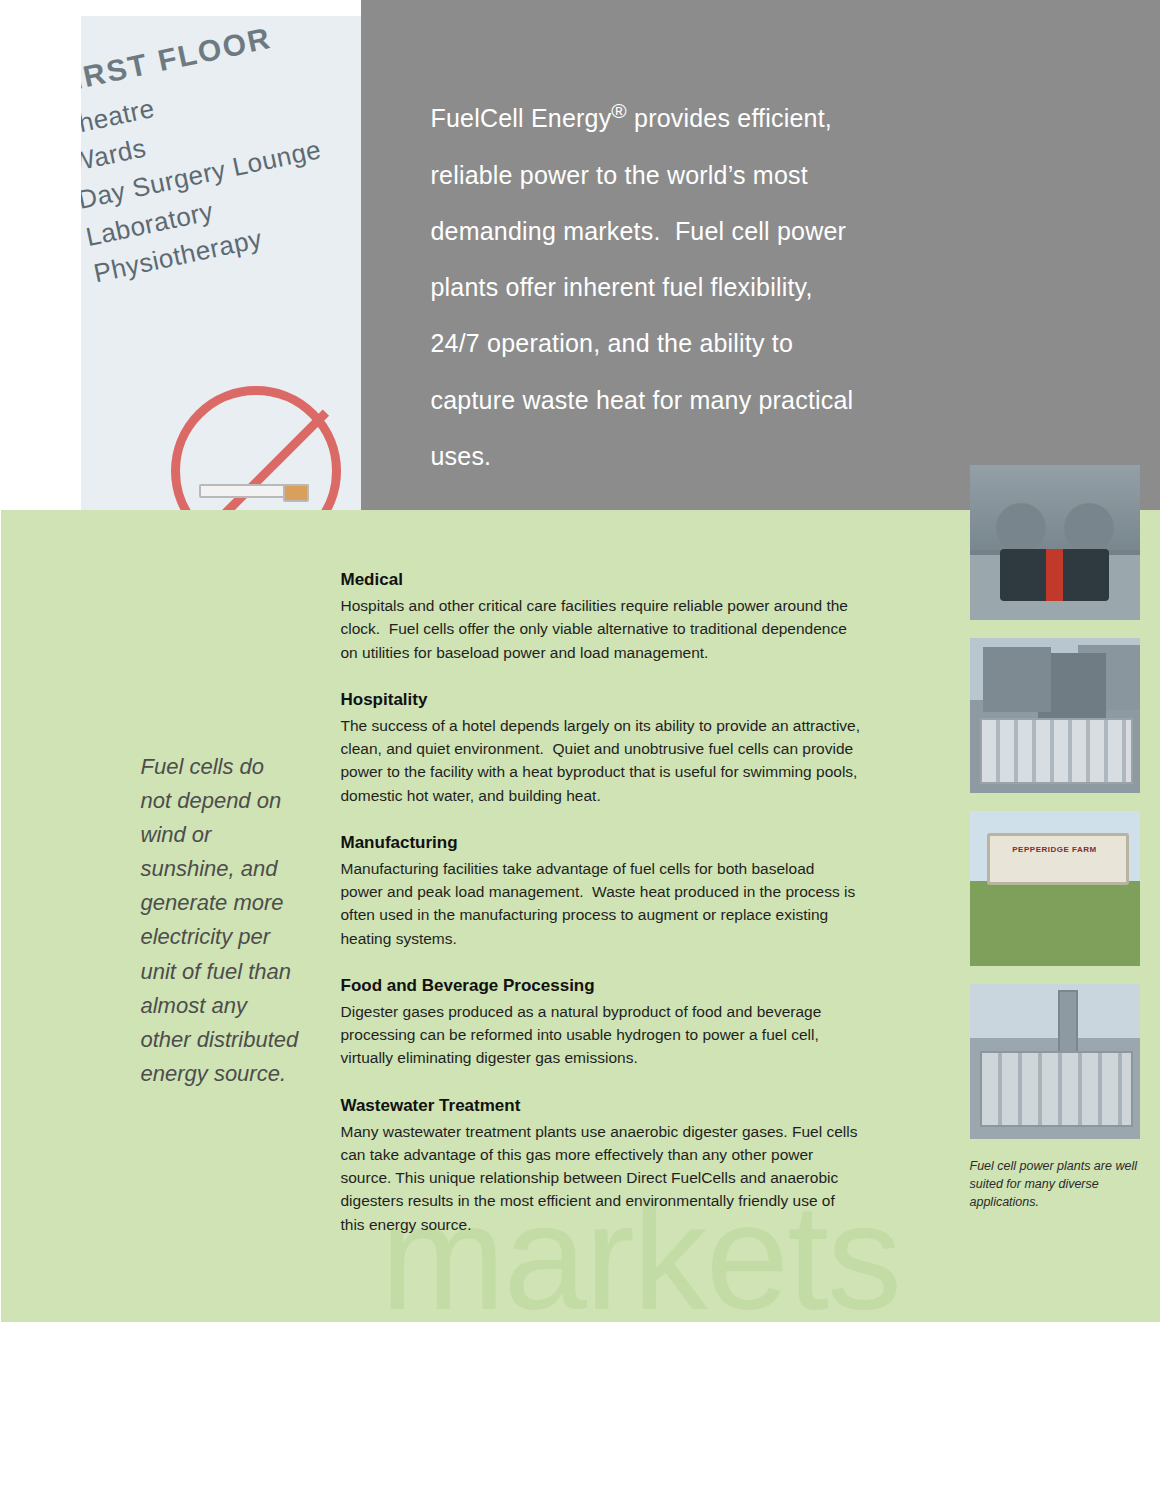FIRST FLOOR Theatre Wards Day Surgery Lounge Laboratory Physiotherapy
←
←
→
→
FuelCell Energy® provides efficient, reliable power to the world’s most demanding markets. Fuel cell power plants offer inherent fuel flexibility, 24/7 operation, and the ability to capture waste heat for many practical uses.
markets
Fuel cells do not depend on wind or sunshine, and generate more electricity per unit of fuel than almost any other distributed energy source.
Medical
Hospitals and other critical care facilities require reliable power around the clock. Fuel cells offer the only viable alternative to traditional dependence on utilities for baseload power and load management.
Hospitality
The success of a hotel depends largely on its ability to provide an attractive, clean, and quiet environment. Quiet and unobtrusive fuel cells can provide power to the facility with a heat byproduct that is useful for swimming pools, domestic hot water, and building heat.
Manufacturing
Manufacturing facilities take advantage of fuel cells for both baseload power and peak load management. Waste heat produced in the process is often used in the manufacturing process to augment or replace existing heating systems.
Food and Beverage Processing
Digester gases produced as a natural byproduct of food and beverage processing can be reformed into usable hydrogen to power a fuel cell, virtually eliminating digester gas emissions.
Wastewater Treatment
Many wastewater treatment plants use anaerobic digester gases. Fuel cells can take advantage of this gas more effectively than any other power source. This unique relationship between Direct FuelCells and anaerobic digesters results in the most efficient and environmentally friendly use of this energy source.
Fuel cell power plants are well suited for many diverse applications.